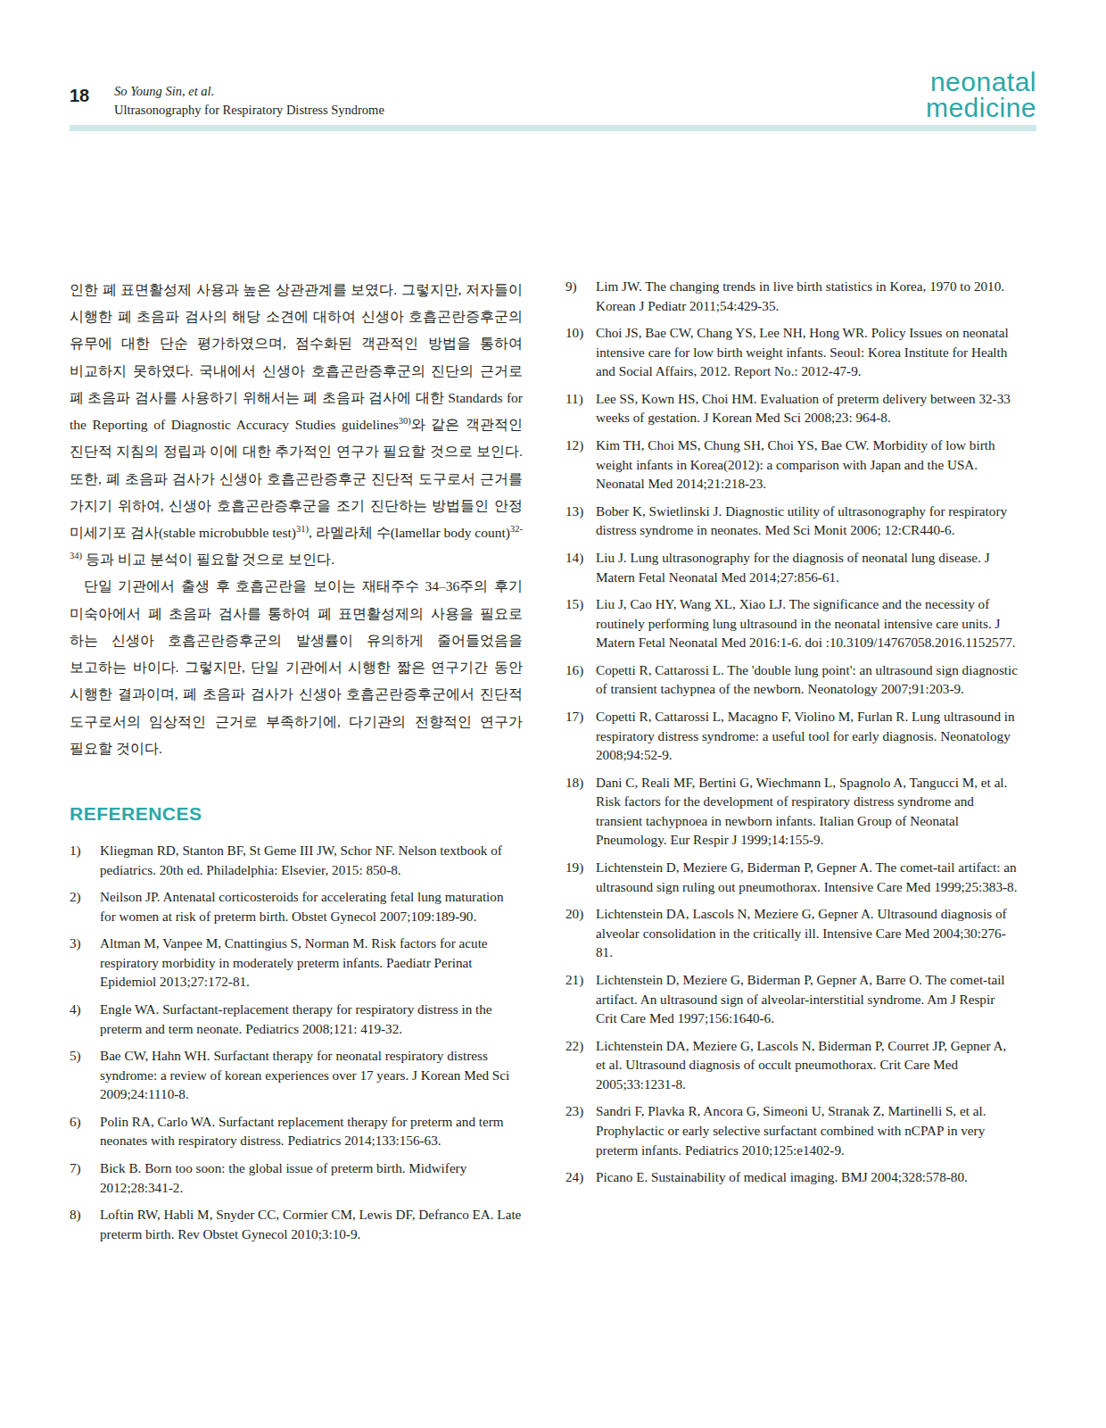18
So Young Sin, et al.
Ultrasonography for Respiratory Distress Syndrome
neonatal medicine
인한 폐 표면활성제 사용과 높은 상관관계를 보였다. 그렇지만, 저자들이 시행한 폐 초음파 검사의 해당 소견에 대하여 신생아 호흡곤란증후군의 유무에 대한 단순 평가하였으며, 점수화된 객관적인 방법을 통하여 비교하지 못하였다. 국내에서 신생아 호흡곤란증후군의 진단의 근거로 폐 초음파 검사를 사용하기 위해서는 폐 초음파 검사에 대한 Standards for the Reporting of Diagnostic Accuracy Studies guidelines30)와 같은 객관적인 진단적 지침의 정립과 이에 대한 추가적인 연구가 필요할 것으로 보인다. 또한, 폐 초음파 검사가 신생아 호흡곤란증후군 진단적 도구로서 근거를 가지기 위하여, 신생아 호흡곤란증후군을 조기 진단하는 방법들인 안정 미세기포 검사(stable microbubble test)31), 라멜라체 수(lamellar body count)32-34) 등과 비교 분석이 필요할 것으로 보인다.
단일 기관에서 출생 후 호흡곤란을 보이는 재태주수 34–36주의 후기 미숙아에서 폐 초음파 검사를 통하여 폐 표면활성제의 사용을 필요로 하는 신생아 호흡곤란증후군의 발생률이 유의하게 줄어들었음을 보고하는 바이다. 그렇지만, 단일 기관에서 시행한 짧은 연구기간 동안 시행한 결과이며, 폐 초음파 검사가 신생아 호흡곤란증후군에서 진단적 도구로서의 임상적인 근거로 부족하기에, 다기관의 전향적인 연구가 필요할 것이다.
REFERENCES
Kliegman RD, Stanton BF, St Geme III JW, Schor NF. Nelson textbook of pediatrics. 20th ed. Philadelphia: Elsevier, 2015: 850-8.
Neilson JP. Antenatal corticosteroids for accelerating fetal lung maturation for women at risk of preterm birth. Obstet Gynecol 2007;109:189-90.
Altman M, Vanpee M, Cnattingius S, Norman M. Risk factors for acute respiratory morbidity in moderately preterm infants. Paediatr Perinat Epidemiol 2013;27:172-81.
Engle WA. Surfactant-replacement therapy for respiratory distress in the preterm and term neonate. Pediatrics 2008;121: 419-32.
Bae CW, Hahn WH. Surfactant therapy for neonatal respiratory distress syndrome: a review of korean experiences over 17 years. J Korean Med Sci 2009;24:1110-8.
Polin RA, Carlo WA. Surfactant replacement therapy for preterm and term neonates with respiratory distress. Pediatrics 2014;133:156-63.
Bick B. Born too soon: the global issue of preterm birth. Midwifery 2012;28:341-2.
Loftin RW, Habli M, Snyder CC, Cormier CM, Lewis DF, Defranco EA. Late preterm birth. Rev Obstet Gynecol 2010;3:10-9.
Lim JW. The changing trends in live birth statistics in Korea, 1970 to 2010. Korean J Pediatr 2011;54:429-35.
Choi JS, Bae CW, Chang YS, Lee NH, Hong WR. Policy Issues on neonatal intensive care for low birth weight infants. Seoul: Korea Institute for Health and Social Affairs, 2012. Report No.: 2012-47-9.
Lee SS, Kown HS, Choi HM. Evaluation of preterm delivery between 32-33 weeks of gestation. J Korean Med Sci 2008;23: 964-8.
Kim TH, Choi MS, Chung SH, Choi YS, Bae CW. Morbidity of low birth weight infants in Korea(2012): a comparison with Japan and the USA. Neonatal Med 2014;21:218-23.
Bober K, Swietlinski J. Diagnostic utility of ultrasonography for respiratory distress syndrome in neonates. Med Sci Monit 2006; 12:CR440-6.
Liu J. Lung ultrasonography for the diagnosis of neonatal lung disease. J Matern Fetal Neonatal Med 2014;27:856-61.
Liu J, Cao HY, Wang XL, Xiao LJ. The significance and the necessity of routinely performing lung ultrasound in the neonatal intensive care units. J Matern Fetal Neonatal Med 2016:1-6. doi :10.3109/14767058.2016.1152577.
Copetti R, Cattarossi L. The 'double lung point': an ultrasound sign diagnostic of transient tachypnea of the newborn. Neonatology 2007;91:203-9.
Copetti R, Cattarossi L, Macagno F, Violino M, Furlan R. Lung ultrasound in respiratory distress syndrome: a useful tool for early diagnosis. Neonatology 2008;94:52-9.
Dani C, Reali MF, Bertini G, Wiechmann L, Spagnolo A, Tangucci M, et al. Risk factors for the development of respiratory distress syndrome and transient tachypnoea in newborn infants. Italian Group of Neonatal Pneumology. Eur Respir J 1999;14:155-9.
Lichtenstein D, Meziere G, Biderman P, Gepner A. The comet-tail artifact: an ultrasound sign ruling out pneumothorax. Intensive Care Med 1999;25:383-8.
Lichtenstein DA, Lascols N, Meziere G, Gepner A. Ultrasound diagnosis of alveolar consolidation in the critically ill. Intensive Care Med 2004;30:276-81.
Lichtenstein D, Meziere G, Biderman P, Gepner A, Barre O. The comet-tail artifact. An ultrasound sign of alveolar-interstitial syndrome. Am J Respir Crit Care Med 1997;156:1640-6.
Lichtenstein DA, Meziere G, Lascols N, Biderman P, Courret JP, Gepner A, et al. Ultrasound diagnosis of occult pneumothorax. Crit Care Med 2005;33:1231-8.
Sandri F, Plavka R, Ancora G, Simeoni U, Stranak Z, Martinelli S, et al. Prophylactic or early selective surfactant combined with nCPAP in very preterm infants. Pediatrics 2010;125:e1402-9.
Picano E. Sustainability of medical imaging. BMJ 2004;328:578-80.